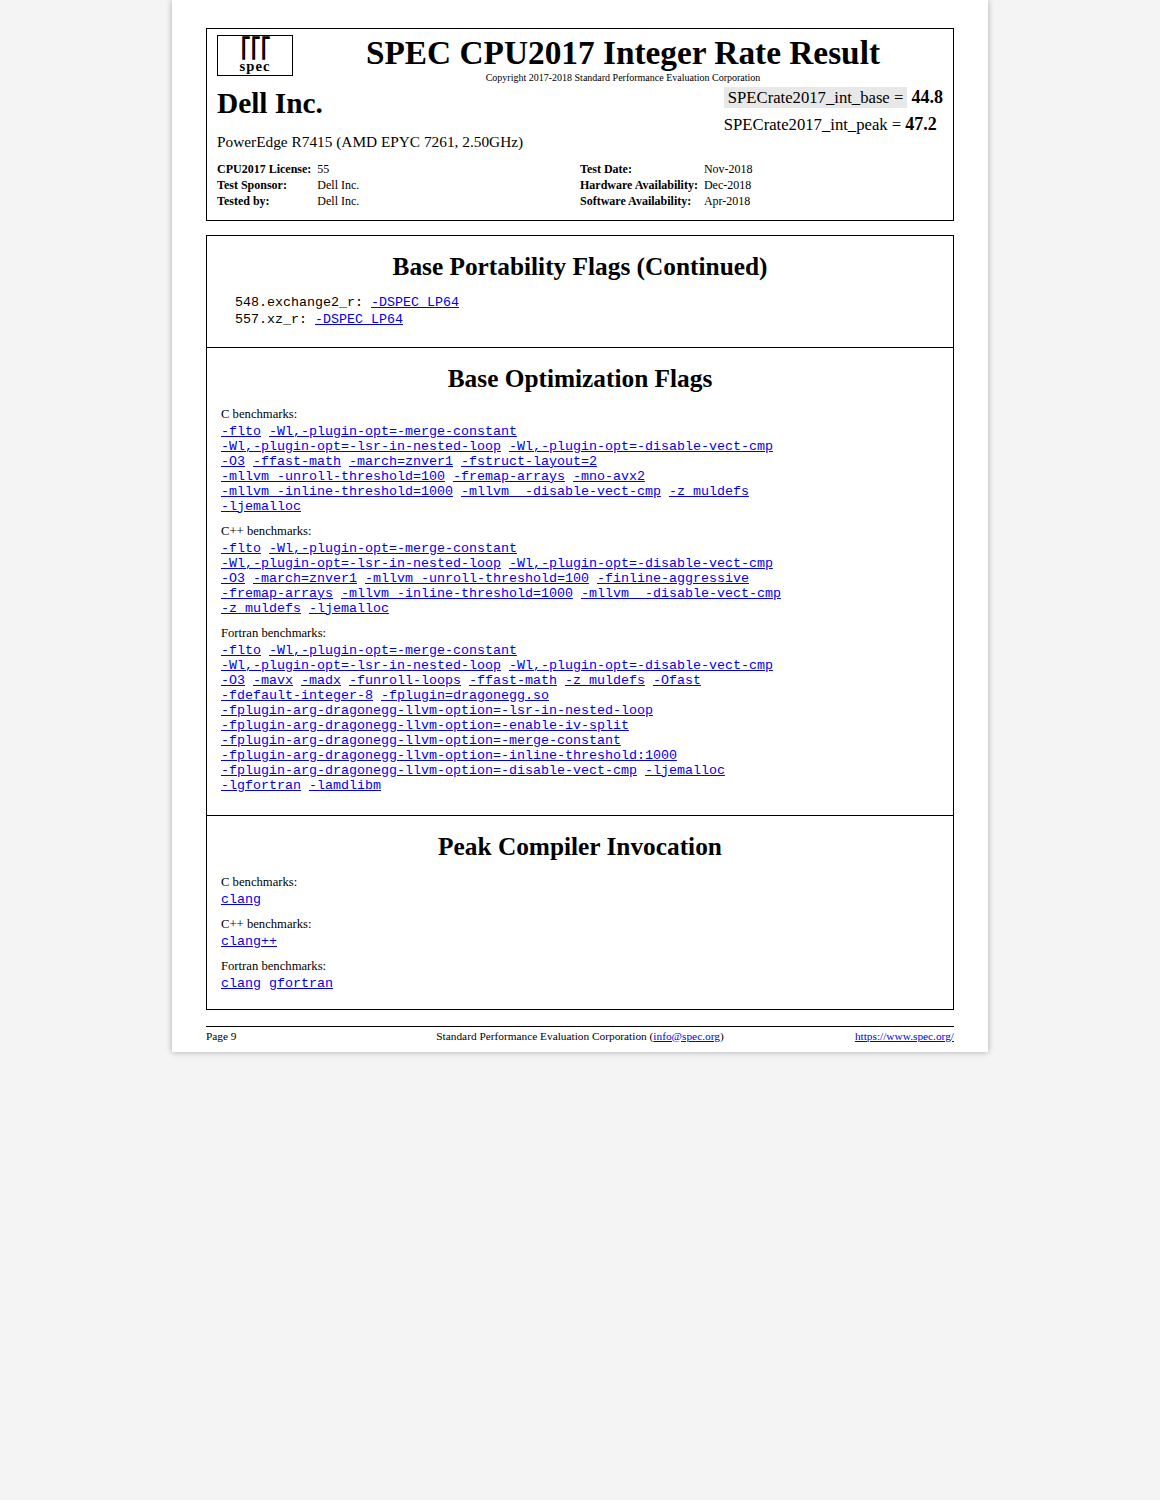⎡⎡⎡ spec
SPEC CPU2017 Integer Rate Result
Copyright 2017-2018 Standard Performance Evaluation Corporation
Dell Inc.
PowerEdge R7415 (AMD EPYC 7261, 2.50GHz)
SPECrate2017_int_base = 44.8
SPECrate2017_int_peak = 47.2
| CPU2017 License: | 55 |
| Test Sponsor: | Dell Inc. |
| Tested by: | Dell Inc. |
| Test Date: | Nov-2018 |
| Hardware Availability: | Dec-2018 |
| Software Availability: | Apr-2018 |
Base Portability Flags (Continued)
548.exchange2_r: -DSPEC_LP64
557.xz_r: -DSPEC_LP64
Base Optimization Flags
C benchmarks:
-flto -Wl,-plugin-opt=-merge-constant
-Wl,-plugin-opt=-lsr-in-nested-loop -Wl,-plugin-opt=-disable-vect-cmp
-O3 -ffast-math -march=znver1 -fstruct-layout=2
-mllvm -unroll-threshold=100 -fremap-arrays -mno-avx2
-mllvm -inline-threshold=1000 -mllvm  -disable-vect-cmp -z muldefs
-ljemalloc
C++ benchmarks:
-flto -Wl,-plugin-opt=-merge-constant
-Wl,-plugin-opt=-lsr-in-nested-loop -Wl,-plugin-opt=-disable-vect-cmp
-O3 -march=znver1 -mllvm -unroll-threshold=100 -finline-aggressive
-fremap-arrays -mllvm -inline-threshold=1000 -mllvm  -disable-vect-cmp
-z muldefs -ljemalloc
Fortran benchmarks:
-flto -Wl,-plugin-opt=-merge-constant
-Wl,-plugin-opt=-lsr-in-nested-loop -Wl,-plugin-opt=-disable-vect-cmp
-O3 -mavx -madx -funroll-loops -ffast-math -z muldefs -Ofast
-fdefault-integer-8 -fplugin=dragonegg.so
-fplugin-arg-dragonegg-llvm-option=-lsr-in-nested-loop
-fplugin-arg-dragonegg-llvm-option=-enable-iv-split
-fplugin-arg-dragonegg-llvm-option=-merge-constant
-fplugin-arg-dragonegg-llvm-option=-inline-threshold:1000
-fplugin-arg-dragonegg-llvm-option=-disable-vect-cmp -ljemalloc
-lgfortran -lamdlibm
Peak Compiler Invocation
C benchmarks:
clang
C++ benchmarks:
clang++
Fortran benchmarks:
clang gfortran
Page 9
Standard Performance Evaluation Corporation (info@spec.org)
https://www.spec.org/